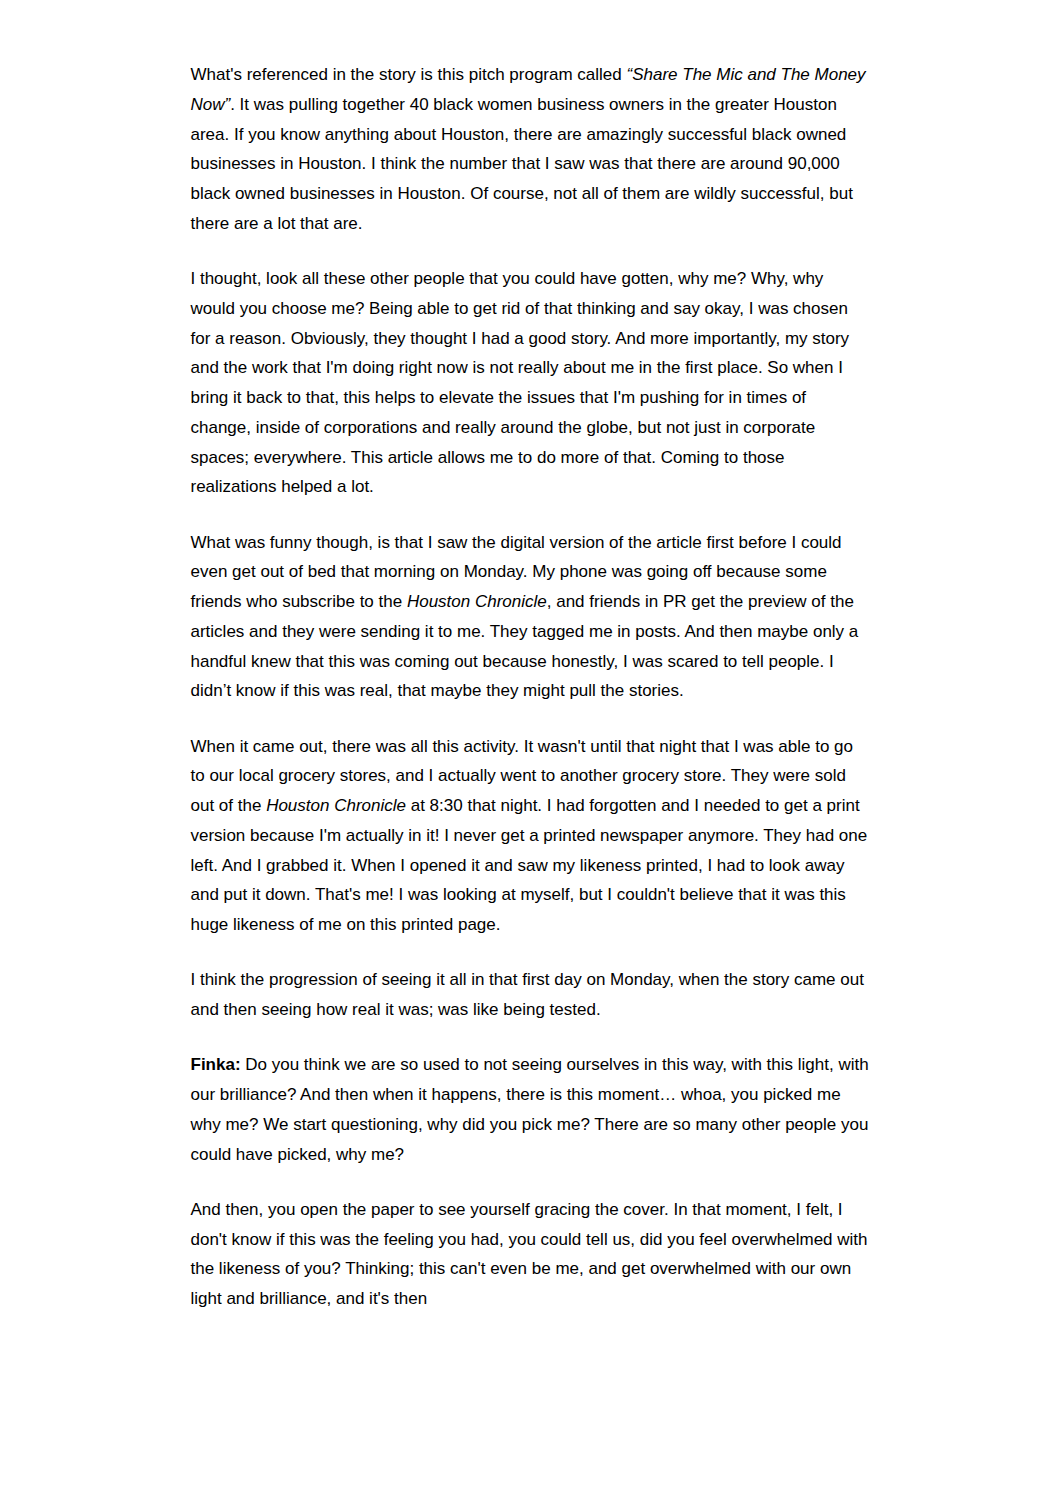What's referenced in the story is this pitch program called “Share The Mic and The Money Now”. It was pulling together 40 black women business owners in the greater Houston area. If you know anything about Houston, there are amazingly successful black owned businesses in Houston. I think the number that I saw was that there are around 90,000 black owned businesses in Houston. Of course, not all of them are wildly successful, but there are a lot that are.
I thought, look all these other people that you could have gotten, why me? Why, why would you choose me? Being able to get rid of that thinking and say okay, I was chosen for a reason. Obviously, they thought I had a good story. And more importantly, my story and the work that I'm doing right now is not really about me in the first place. So when I bring it back to that, this helps to elevate the issues that I'm pushing for in times of change, inside of corporations and really around the globe, but not just in corporate spaces; everywhere. This article allows me to do more of that. Coming to those realizations helped a lot.
What was funny though, is that I saw the digital version of the article first before I could even get out of bed that morning on Monday. My phone was going off because some friends who subscribe to the Houston Chronicle, and friends in PR get the preview of the articles and they were sending it to me. They tagged me in posts. And then maybe only a handful knew that this was coming out because honestly, I was scared to tell people. I didn’t know if this was real, that maybe they might pull the stories.
When it came out, there was all this activity. It wasn't until that night that I was able to go to our local grocery stores, and I actually went to another grocery store. They were sold out of the Houston Chronicle at 8:30 that night. I had forgotten and I needed to get a print version because I'm actually in it! I never get a printed newspaper anymore. They had one left. And I grabbed it. When I opened it and saw my likeness printed, I had to look away and put it down. That's me! I was looking at myself, but I couldn't believe that it was this huge likeness of me on this printed page.
I think the progression of seeing it all in that first day on Monday, when the story came out and then seeing how real it was; was like being tested.
Finka: Do you think we are so used to not seeing ourselves in this way, with this light, with our brilliance? And then when it happens, there is this moment… whoa, you picked me why me? We start questioning, why did you pick me? There are so many other people you could have picked, why me?
And then, you open the paper to see yourself gracing the cover. In that moment, I felt, I don't know if this was the feeling you had, you could tell us, did you feel overwhelmed with the likeness of you? Thinking; this can't even be me, and get overwhelmed with our own light and brilliance, and it's then